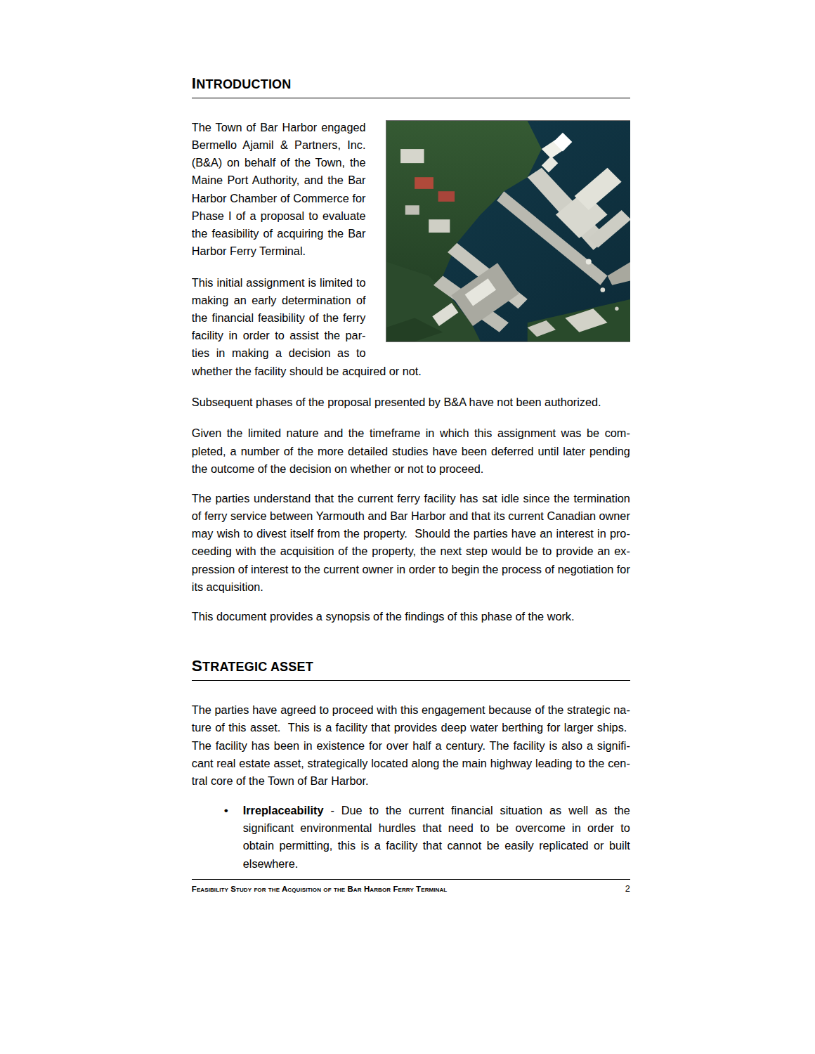INTRODUCTION
The Town of Bar Harbor engaged Bermello Ajamil & Partners, Inc. (B&A) on behalf of the Town, the Maine Port Authority, and the Bar Harbor Chamber of Commerce for Phase I of a proposal to evaluate the feasibility of acquiring the Bar Harbor Ferry Terminal.
This initial assignment is limited to making an early determination of the financial feasibility of the ferry facility in order to assist the parties in making a decision as to whether the facility should be acquired or not.
Subsequent phases of the proposal presented by B&A have not been authorized.
Given the limited nature and the timeframe in which this assignment was be completed, a number of the more detailed studies have been deferred until later pending the outcome of the decision on whether or not to proceed.
The parties understand that the current ferry facility has sat idle since the termination of ferry service between Yarmouth and Bar Harbor and that its current Canadian owner may wish to divest itself from the property. Should the parties have an interest in proceeding with the acquisition of the property, the next step would be to provide an expression of interest to the current owner in order to begin the process of negotiation for its acquisition.
This document provides a synopsis of the findings of this phase of the work.
STRATEGIC ASSET
The parties have agreed to proceed with this engagement because of the strategic nature of this asset. This is a facility that provides deep water berthing for larger ships. The facility has been in existence for over half a century. The facility is also a significant real estate asset, strategically located along the main highway leading to the central core of the Town of Bar Harbor.
Irreplaceability - Due to the current financial situation as well as the significant environmental hurdles that need to be overcome in order to obtain permitting, this is a facility that cannot be easily replicated or built elsewhere.
Feasibility Study for the Acquisition of the Bar Harbor Ferry Terminal 2